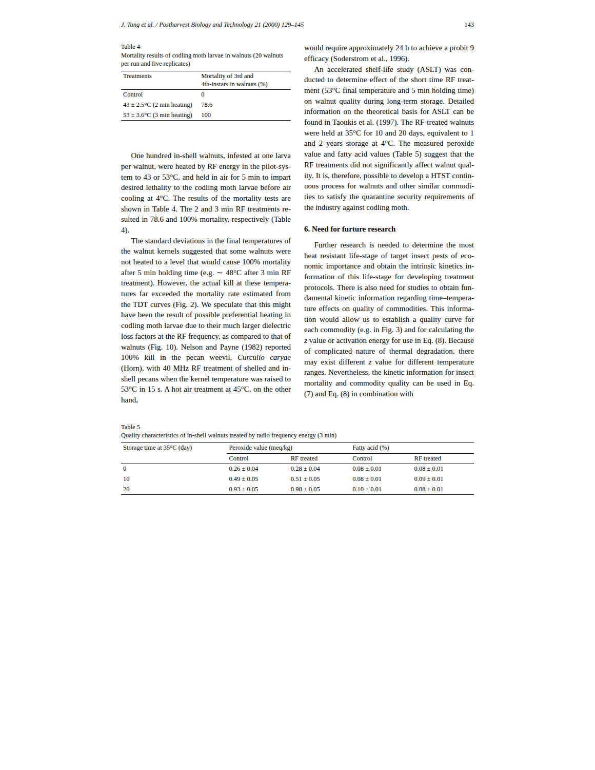J. Tang et al. / Postharvest Biology and Technology 21 (2000) 129–145
143
Table 4 Mortality results of codling moth larvae in walnuts (20 walnuts per run and five replicates)
| Treatments | Mortality of 3rd and 4th-instars in walnuts (%) |
| --- | --- |
| Control | 0 |
| 43 ± 2.5°C (2 min heating) | 78.6 |
| 53 ± 3.6°C (3 min heating) | 100 |
One hundred in-shell walnuts, infested at one larva per walnut, were heated by RF energy in the pilot-system to 43 or 53°C, and held in air for 5 min to impart desired lethality to the codling moth larvae before air cooling at 4°C. The results of the mortality tests are shown in Table 4. The 2 and 3 min RF treatments resulted in 78.6 and 100% mortality, respectively (Table 4).
The standard deviations in the final temperatures of the walnut kernels suggested that some walnuts were not heated to a level that would cause 100% mortality after 5 min holding time (e.g. ∼ 48°C after 3 min RF treatment). However, the actual kill at these temperatures far exceeded the mortality rate estimated from the TDT curves (Fig. 2). We speculate that this might have been the result of possible preferential heating in codling moth larvae due to their much larger dielectric loss factors at the RF frequency, as compared to that of walnuts (Fig. 10). Nelson and Payne (1982) reported 100% kill in the pecan weevil, Curculio caryae (Horn), with 40 MHz RF treatment of shelled and in-shell pecans when the kernel temperature was raised to 53°C in 15 s. A hot air treatment at 45°C, on the other hand,
would require approximately 24 h to achieve a probit 9 efficacy (Soderstrom et al., 1996).
An accelerated shelf-life study (ASLT) was conducted to determine effect of the short time RF treatment (53°C final temperature and 5 min holding time) on walnut quality during long-term storage. Detailed information on the theoretical basis for ASLT can be found in Taoukis et al. (1997). The RF-treated walnuts were held at 35°C for 10 and 20 days, equivalent to 1 and 2 years storage at 4°C. The measured peroxide value and fatty acid values (Table 5) suggest that the RF treatments did not significantly affect walnut quality. It is, therefore, possible to develop a HTST continuous process for walnuts and other similar commodities to satisfy the quarantine security requirements of the industry against codling moth.
6. Need for furture research
Further research is needed to determine the most heat resistant life-stage of target insect pests of economic importance and obtain the intrinsic kinetics information of this life-stage for developing treatment protocols. There is also need for studies to obtain fundamental kinetic information regarding time–temperature effects on quality of commodities. This information would allow us to establish a quality curve for each commodity (e.g. in Fig. 3) and for calculating the z value or activation energy for use in Eq. (8). Because of complicated nature of thermal degradation, there may exist different z value for different temperature ranges. Nevertheless, the kinetic information for insect mortality and commodity quality can be used in Eq. (7) and Eq. (8) in combination with
Table 5 Quality characteristics of in-shell walnuts treated by radio frequency energy (3 min)
| Storage time at 35°C (day) | Peroxide value (meq/kg) | Fatty acid (%) |
| --- | --- | --- |
| Control | RF treated | Control | RF treated |
| 0 | 0.26 ± 0.04 | 0.28 ± 0.04 | 0.08 ± 0.01 | 0.08 ± 0.01 |
| 10 | 0.49 ± 0.05 | 0.51 ± 0.05 | 0.08 ± 0.01 | 0.09 ± 0.01 |
| 20 | 0.93 ± 0.05 | 0.98 ± 0.05 | 0.10 ± 0.01 | 0.08 ± 0.01 |